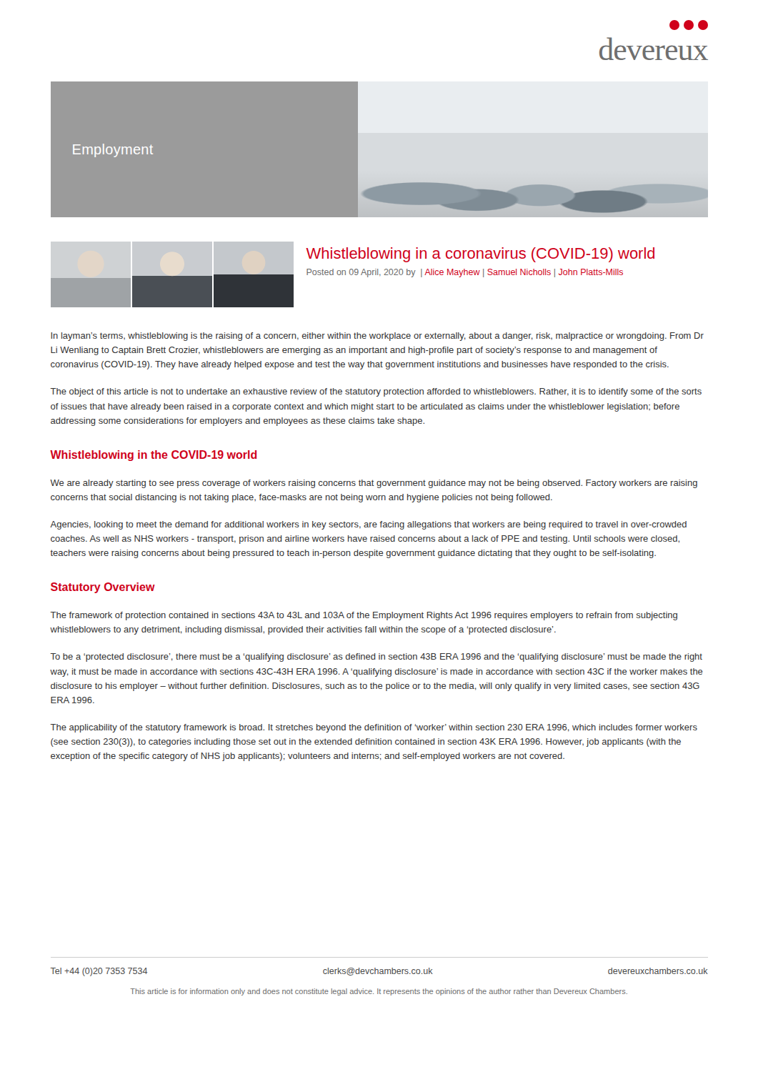devereux
Employment
Whistleblowing in a coronavirus (COVID-19) world
Posted on 09 April, 2020 by | Alice Mayhew | Samuel Nicholls | John Platts-Mills
In layman’s terms, whistleblowing is the raising of a concern, either within the workplace or externally, about a danger, risk, malpractice or wrongdoing. From Dr Li Wenliang to Captain Brett Crozier, whistleblowers are emerging as an important and high-profile part of society’s response to and management of coronavirus (COVID-19). They have already helped expose and test the way that government institutions and businesses have responded to the crisis.
The object of this article is not to undertake an exhaustive review of the statutory protection afforded to whistleblowers. Rather, it is to identify some of the sorts of issues that have already been raised in a corporate context and which might start to be articulated as claims under the whistleblower legislation; before addressing some considerations for employers and employees as these claims take shape.
Whistleblowing in the COVID-19 world
We are already starting to see press coverage of workers raising concerns that government guidance may not be being observed. Factory workers are raising concerns that social distancing is not taking place, face-masks are not being worn and hygiene policies not being followed.
Agencies, looking to meet the demand for additional workers in key sectors, are facing allegations that workers are being required to travel in over-crowded coaches. As well as NHS workers - transport, prison and airline workers have raised concerns about a lack of PPE and testing. Until schools were closed, teachers were raising concerns about being pressured to teach in-person despite government guidance dictating that they ought to be self-isolating.
Statutory Overview
The framework of protection contained in sections 43A to 43L and 103A of the Employment Rights Act 1996 requires employers to refrain from subjecting whistleblowers to any detriment, including dismissal, provided their activities fall within the scope of a ‘protected disclosure’.
To be a ‘protected disclosure’, there must be a ‘qualifying disclosure’ as defined in section 43B ERA 1996 and the ‘qualifying disclosure’ must be made the right way, it must be made in accordance with sections 43C-43H ERA 1996. A ‘qualifying disclosure’ is made in accordance with section 43C if the worker makes the disclosure to his employer – without further definition. Disclosures, such as to the police or to the media, will only qualify in very limited cases, see section 43G ERA 1996.
The applicability of the statutory framework is broad. It stretches beyond the definition of ‘worker’ within section 230 ERA 1996, which includes former workers (see section 230(3)), to categories including those set out in the extended definition contained in section 43K ERA 1996. However, job applicants (with the exception of the specific category of NHS job applicants); volunteers and interns; and self-employed workers are not covered.
Tel +44 (0)20 7353 7534 clerks@devchambers.co.uk devereuxchambers.co.uk
This article is for information only and does not constitute legal advice. It represents the opinions of the author rather than Devereux Chambers.